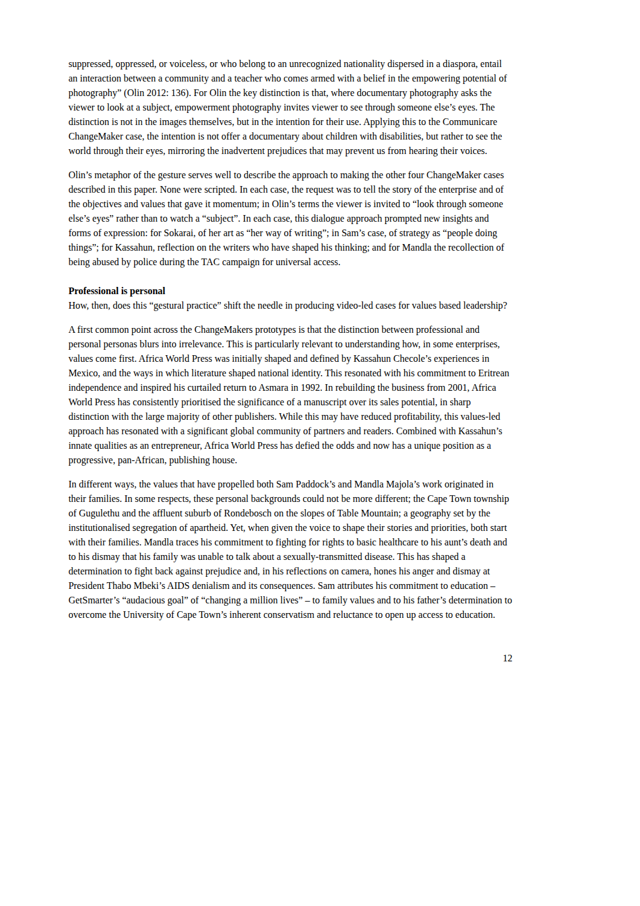suppressed, oppressed, or voiceless, or who belong to an unrecognized nationality dispersed in a diaspora, entail an interaction between a community and a teacher who comes armed with a belief in the empowering potential of photography” (Olin 2012: 136). For Olin the key distinction is that, where documentary photography asks the viewer to look at a subject, empowerment photography invites viewer to see through someone else’s eyes. The distinction is not in the images themselves, but in the intention for their use. Applying this to the Communicare ChangeMaker case, the intention is not offer a documentary about children with disabilities, but rather to see the world through their eyes, mirroring the inadvertent prejudices that may prevent us from hearing their voices.
Olin’s metaphor of the gesture serves well to describe the approach to making the other four ChangeMaker cases described in this paper. None were scripted. In each case, the request was to tell the story of the enterprise and of the objectives and values that gave it momentum; in Olin’s terms the viewer is invited to “look through someone else’s eyes” rather than to watch a “subject”. In each case, this dialogue approach prompted new insights and forms of expression: for Sokarai, of her art as “her way of writing”; in Sam’s case, of strategy as “people doing things”; for Kassahun, reflection on the writers who have shaped his thinking; and for Mandla the recollection of being abused by police during the TAC campaign for universal access.
Professional is personal
How, then, does this “gestural practice” shift the needle in producing video-led cases for values based leadership?
A first common point across the ChangeMakers prototypes is that the distinction between professional and personal personas blurs into irrelevance. This is particularly relevant to understanding how, in some enterprises, values come first. Africa World Press was initially shaped and defined by Kassahun Checole’s experiences in Mexico, and the ways in which literature shaped national identity. This resonated with his commitment to Eritrean independence and inspired his curtailed return to Asmara in 1992. In rebuilding the business from 2001, Africa World Press has consistently prioritised the significance of a manuscript over its sales potential, in sharp distinction with the large majority of other publishers. While this may have reduced profitability, this values-led approach has resonated with a significant global community of partners and readers. Combined with Kassahun’s innate qualities as an entrepreneur, Africa World Press has defied the odds and now has a unique position as a progressive, pan-African, publishing house.
In different ways, the values that have propelled both Sam Paddock’s and Mandla Majola’s work originated in their families. In some respects, these personal backgrounds could not be more different; the Cape Town township of Gugulethu and the affluent suburb of Rondebosch on the slopes of Table Mountain; a geography set by the institutionalised segregation of apartheid. Yet, when given the voice to shape their stories and priorities, both start with their families. Mandla traces his commitment to fighting for rights to basic healthcare to his aunt’s death and to his dismay that his family was unable to talk about a sexually-transmitted disease. This has shaped a determination to fight back against prejudice and, in his reflections on camera, hones his anger and dismay at President Thabo Mbeki’s AIDS denialism and its consequences. Sam attributes his commitment to education – GetSmarter’s “audacious goal” of “changing a million lives” – to family values and to his father’s determination to overcome the University of Cape Town’s inherent conservatism and reluctance to open up access to education.
12